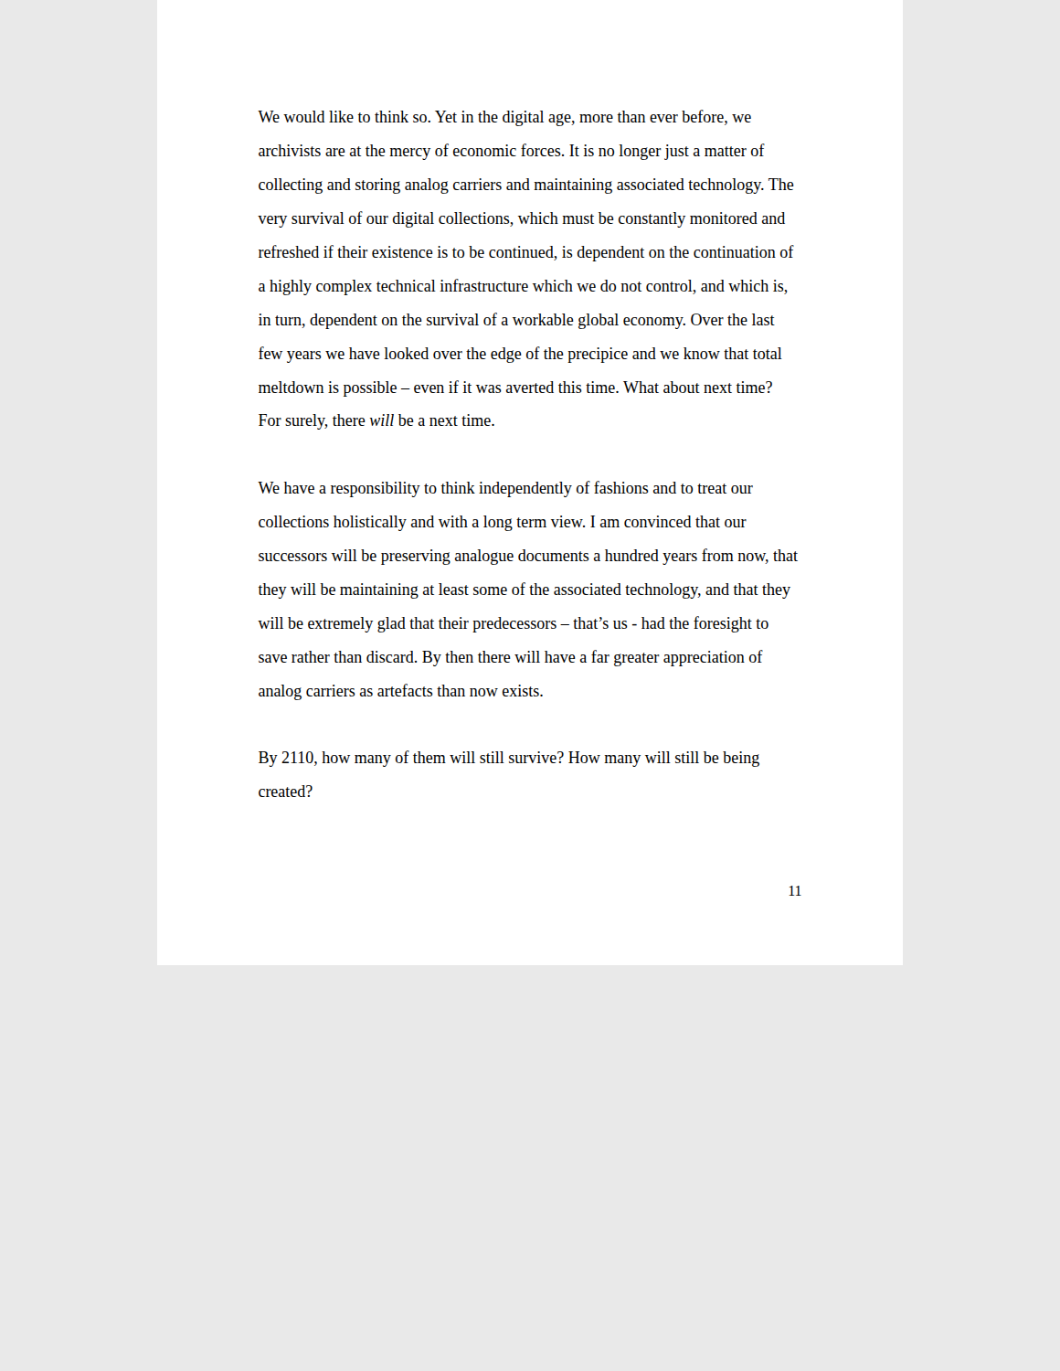We would like to think so. Yet in the digital age, more than ever before, we archivists are at the mercy of economic forces. It is no longer just a matter of collecting and storing analog carriers and maintaining associated technology. The very survival of our digital collections, which must be constantly monitored and refreshed if their existence is to be continued, is dependent on the continuation of a highly complex technical infrastructure which we do not control, and which is, in turn, dependent on the survival of a workable global economy. Over the last few years we have looked over the edge of the precipice and we know that total meltdown is possible – even if it was averted this time. What about next time? For surely, there will be a next time.
We have a responsibility to think independently of fashions and to treat our collections holistically and with a long term view. I am convinced that our successors will be preserving analogue documents a hundred years from now, that they will be maintaining at least some of the associated technology, and that they will be extremely glad that their predecessors – that’s us - had the foresight to save rather than discard. By then there will have a far greater appreciation of analog carriers as artefacts than now exists.
By 2110, how many of them will still survive? How many will still be being created?
11